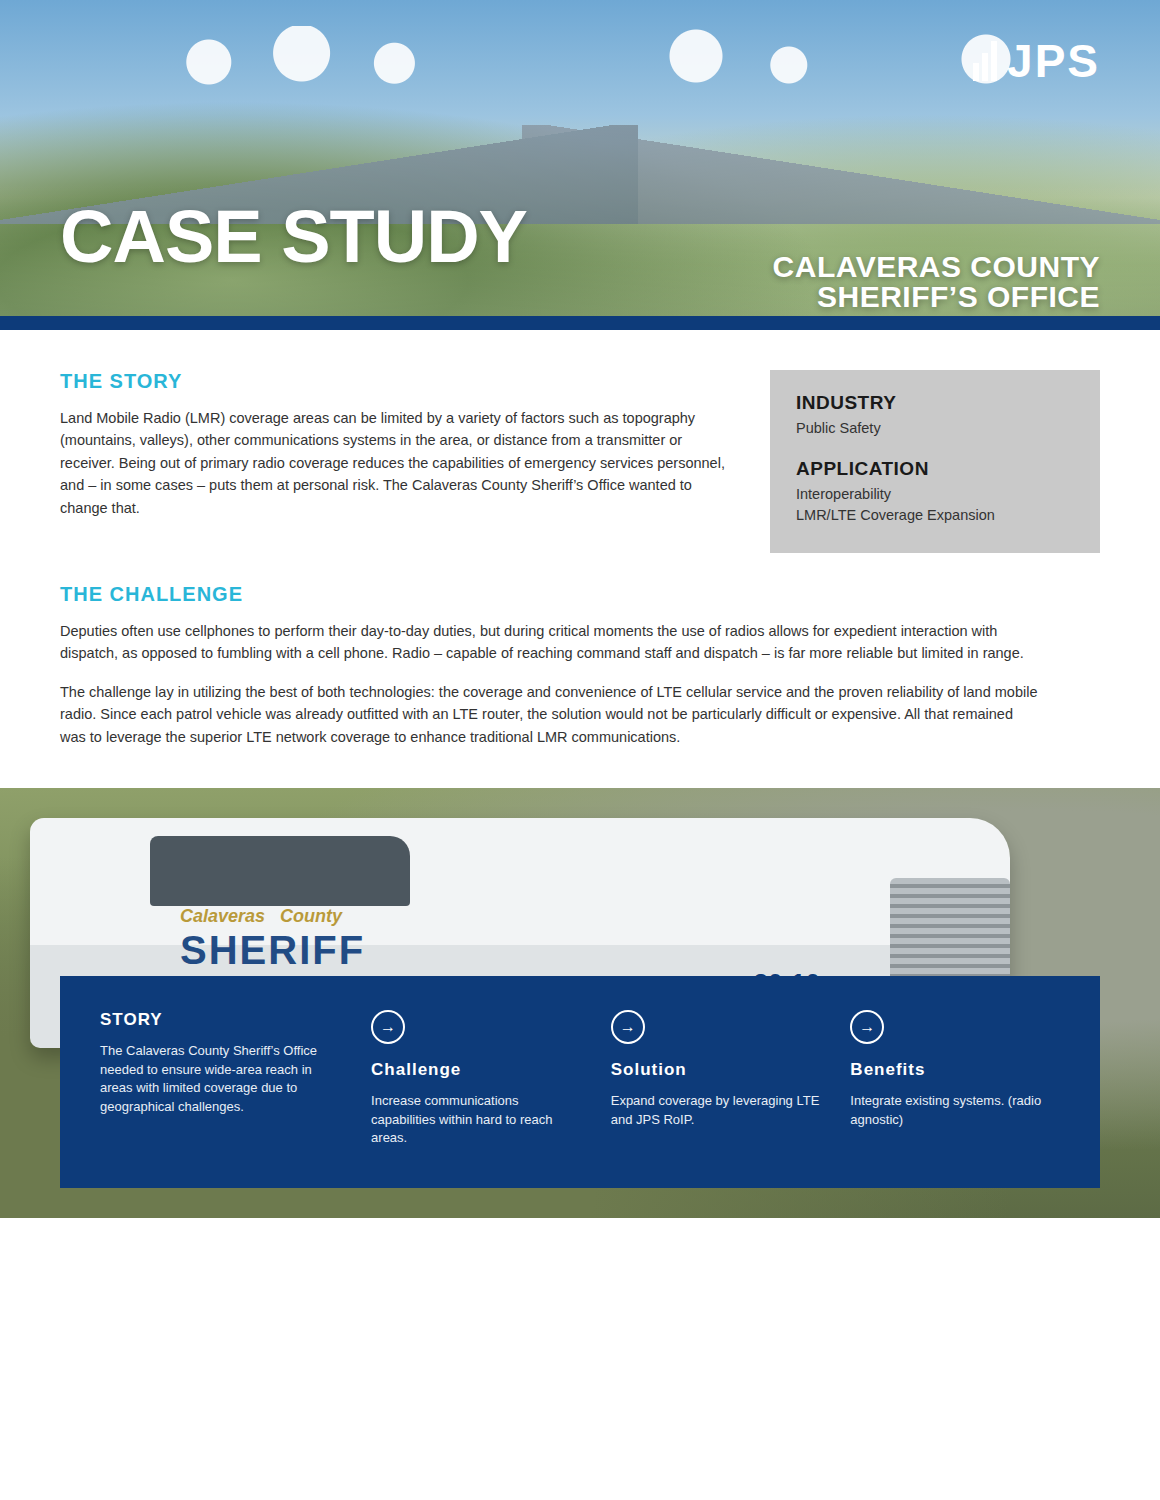JPS
CASE STUDY
CALAVERAS COUNTY SHERIFF’S OFFICE
THE STORY
Land Mobile Radio (LMR) coverage areas can be limited by a variety of factors such as topography (mountains, valleys), other communications systems in the area, or distance from a transmitter or receiver. Being out of primary radio coverage reduces the capabilities of emergency services personnel, and – in some cases – puts them at personal risk. The Calaveras County Sheriff’s Office wanted to change that.
INDUSTRY
Public Safety
APPLICATION
Interoperability
LMR/LTE Coverage Expansion
THE CHALLENGE
Deputies often use cellphones to perform their day-to-day duties, but during critical moments the use of radios allows for expedient interaction with dispatch, as opposed to fumbling with a cell phone. Radio – capable of reaching command staff and dispatch – is far more reliable but limited in range.
The challenge lay in utilizing the best of both technologies: the coverage and convenience of LTE cellular service and the proven reliability of land mobile radio. Since each patrol vehicle was already outfitted with an LTE router, the solution would not be particularly difficult or expensive. All that remained was to leverage the superior LTE network coverage to enhance traditional LMR communications.
Calaveras County
SHERIFF
20-10
STORY
The Calaveras County Sheriff’s Office needed to ensure wide-area reach in areas with limited coverage due to geographical challenges.
→
Challenge
Increase communications capabilities within hard to reach areas.
→
Solution
Expand coverage by leveraging LTE and JPS RoIP.
→
Benefits
Integrate existing systems. (radio agnostic)